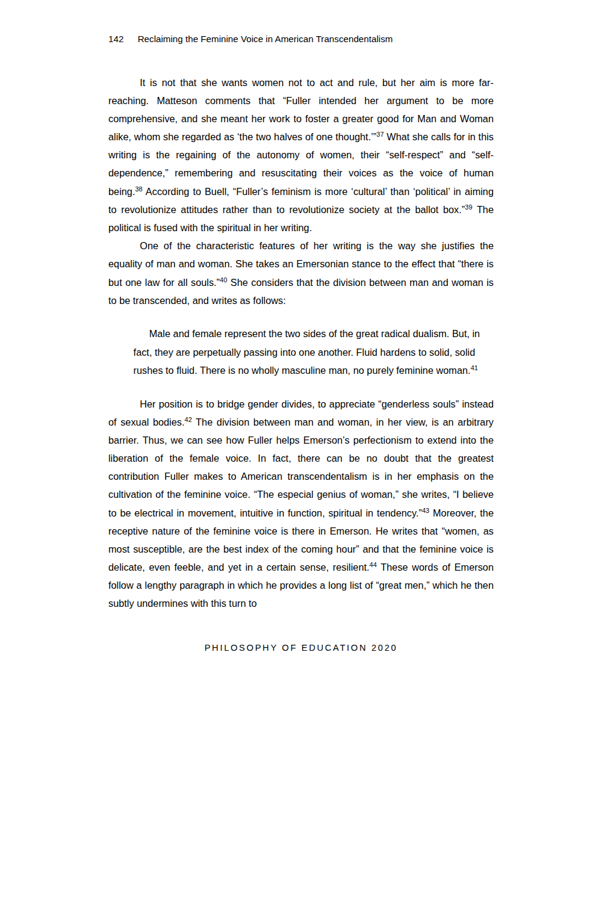142 Reclaiming the Feminine Voice in American Transcendentalism
It is not that she wants women not to act and rule, but her aim is more far-reaching. Matteson comments that “Fuller intended her argument to be more comprehensive, and she meant her work to foster a greater good for Man and Woman alike, whom she regarded as ‘the two halves of one thought.’”37 What she calls for in this writing is the regaining of the autonomy of women, their “self-respect” and “self-dependence,” remembering and resuscitating their voices as the voice of human being.38 According to Buell, “Fuller’s feminism is more ‘cultural’ than ‘political’ in aiming to revolutionize attitudes rather than to revolutionize society at the ballot box.”39 The political is fused with the spiritual in her writing.
One of the characteristic features of her writing is the way she justifies the equality of man and woman. She takes an Emersonian stance to the effect that “there is but one law for all souls.”40 She considers that the division between man and woman is to be transcended, and writes as follows:
Male and female represent the two sides of the great radical dualism. But, in fact, they are perpetually passing into one another. Fluid hardens to solid, solid rushes to fluid. There is no wholly masculine man, no purely feminine woman.41
Her position is to bridge gender divides, to appreciate “genderless souls” instead of sexual bodies.42 The division between man and woman, in her view, is an arbitrary barrier. Thus, we can see how Fuller helps Emerson’s perfectionism to extend into the liberation of the female voice. In fact, there can be no doubt that the greatest contribution Fuller makes to American transcendentalism is in her emphasis on the cultivation of the feminine voice. “The especial genius of woman,” she writes, “I believe to be electrical in movement, intuitive in function, spiritual in tendency.”43 Moreover, the receptive nature of the feminine voice is there in Emerson. He writes that “women, as most susceptible, are the best index of the coming hour” and that the feminine voice is delicate, even feeble, and yet in a certain sense, resilient.44 These words of Emerson follow a lengthy paragraph in which he provides a long list of “great men,” which he then subtly undermines with this turn to
PHILOSOPHY OF EDUCATION 2020